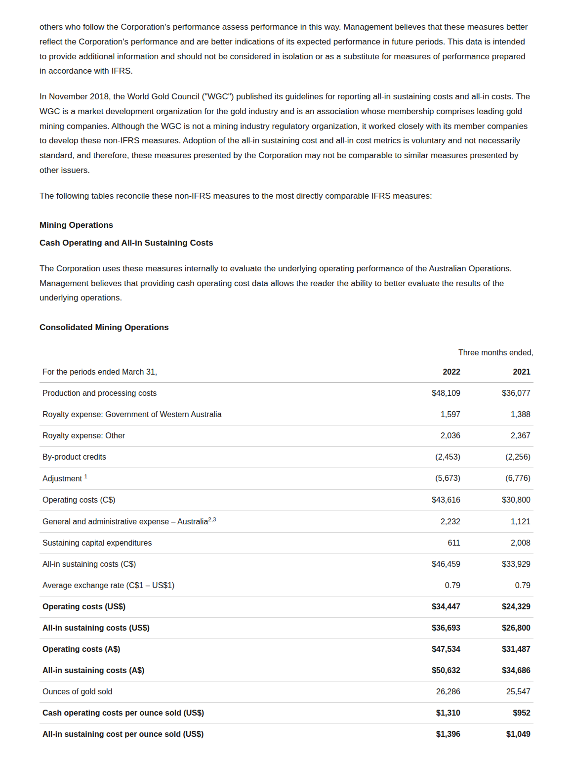others who follow the Corporation's performance assess performance in this way. Management believes that these measures better reflect the Corporation's performance and are better indications of its expected performance in future periods. This data is intended to provide additional information and should not be considered in isolation or as a substitute for measures of performance prepared in accordance with IFRS.
In November 2018, the World Gold Council ("WGC") published its guidelines for reporting all-in sustaining costs and all-in costs. The WGC is a market development organization for the gold industry and is an association whose membership comprises leading gold mining companies. Although the WGC is not a mining industry regulatory organization, it worked closely with its member companies to develop these non-IFRS measures. Adoption of the all-in sustaining cost and all-in cost metrics is voluntary and not necessarily standard, and therefore, these measures presented by the Corporation may not be comparable to similar measures presented by other issuers.
The following tables reconcile these non-IFRS measures to the most directly comparable IFRS measures:
Mining Operations
Cash Operating and All-in Sustaining Costs
The Corporation uses these measures internally to evaluate the underlying operating performance of the Australian Operations. Management believes that providing cash operating cost data allows the reader the ability to better evaluate the results of the underlying operations.
Consolidated Mining Operations
Three months ended,
| For the periods ended March 31, | 2022 | 2021 |
| --- | --- | --- |
| Production and processing costs | $48,109 | $36,077 |
| Royalty expense: Government of Western Australia | 1,597 | 1,388 |
| Royalty expense: Other | 2,036 | 2,367 |
| By-product credits | (2,453) | (2,256) |
| Adjustment 1 | (5,673) | (6,776) |
| Operating costs (C$) | $43,616 | $30,800 |
| General and administrative expense – Australia 2,3 | 2,232 | 1,121 |
| Sustaining capital expenditures | 611 | 2,008 |
| All-in sustaining costs (C$) | $46,459 | $33,929 |
| Average exchange rate (C$1 – US$1) | 0.79 | 0.79 |
| Operating costs (US$) | $34,447 | $24,329 |
| All-in sustaining costs (US$) | $36,693 | $26,800 |
| Operating costs (A$) | $47,534 | $31,487 |
| All-in sustaining costs (A$) | $50,632 | $34,686 |
| Ounces of gold sold | 26,286 | 25,547 |
| Cash operating costs per ounce sold (US$) | $1,310 | $952 |
| All-in sustaining cost per ounce sold (US$) | $1,396 | $1,049 |